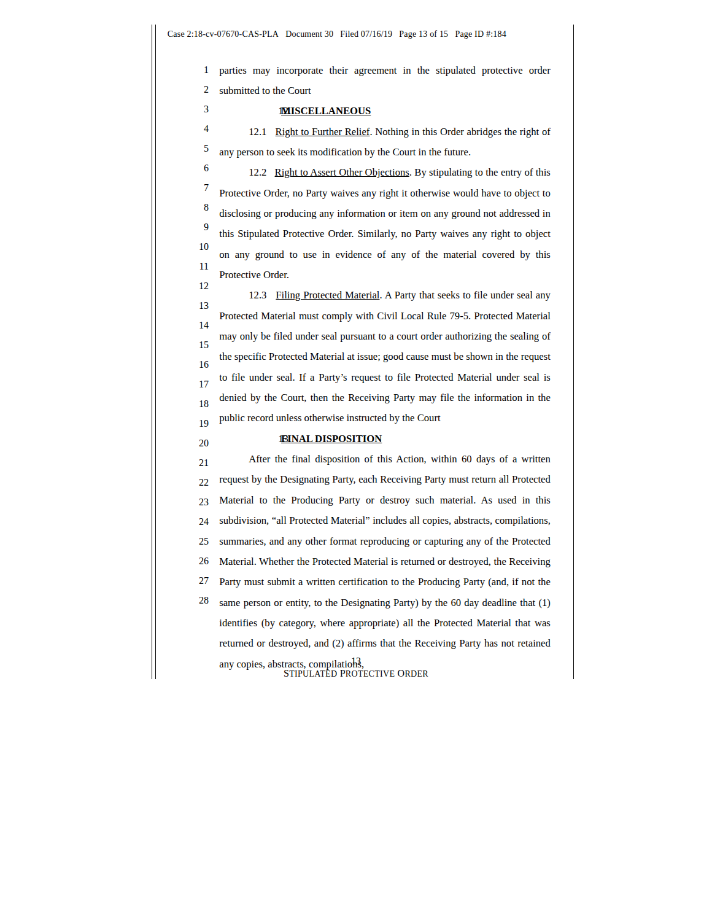Case 2:18-cv-07670-CAS-PLA Document 30 Filed 07/16/19 Page 13 of 15 Page ID #:184
1
2
3
4
5
6
7
8
9
10
11
12
13
14
15
16
17
18
19
20
21
22
23
24
25
26
27
28
parties may incorporate their agreement in the stipulated protective order submitted to the Court
12. MISCELLANEOUS
12.1 Right to Further Relief. Nothing in this Order abridges the right of any person to seek its modification by the Court in the future.
12.2 Right to Assert Other Objections. By stipulating to the entry of this Protective Order, no Party waives any right it otherwise would have to object to disclosing or producing any information or item on any ground not addressed in this Stipulated Protective Order. Similarly, no Party waives any right to object on any ground to use in evidence of any of the material covered by this Protective Order.
12.3 Filing Protected Material. A Party that seeks to file under seal any Protected Material must comply with Civil Local Rule 79-5. Protected Material may only be filed under seal pursuant to a court order authorizing the sealing of the specific Protected Material at issue; good cause must be shown in the request to file under seal. If a Party’s request to file Protected Material under seal is denied by the Court, then the Receiving Party may file the information in the public record unless otherwise instructed by the Court
13. FINAL DISPOSITION
After the final disposition of this Action, within 60 days of a written request by the Designating Party, each Receiving Party must return all Protected Material to the Producing Party or destroy such material. As used in this subdivision, “all Protected Material” includes all copies, abstracts, compilations, summaries, and any other format reproducing or capturing any of the Protected Material. Whether the Protected Material is returned or destroyed, the Receiving Party must submit a written certification to the Producing Party (and, if not the same person or entity, to the Designating Party) by the 60 day deadline that (1) identifies (by category, where appropriate) all the Protected Material that was returned or destroyed, and (2) affirms that the Receiving Party has not retained any copies, abstracts, compilations,
13
STIPULATED PROTECTIVE ORDER